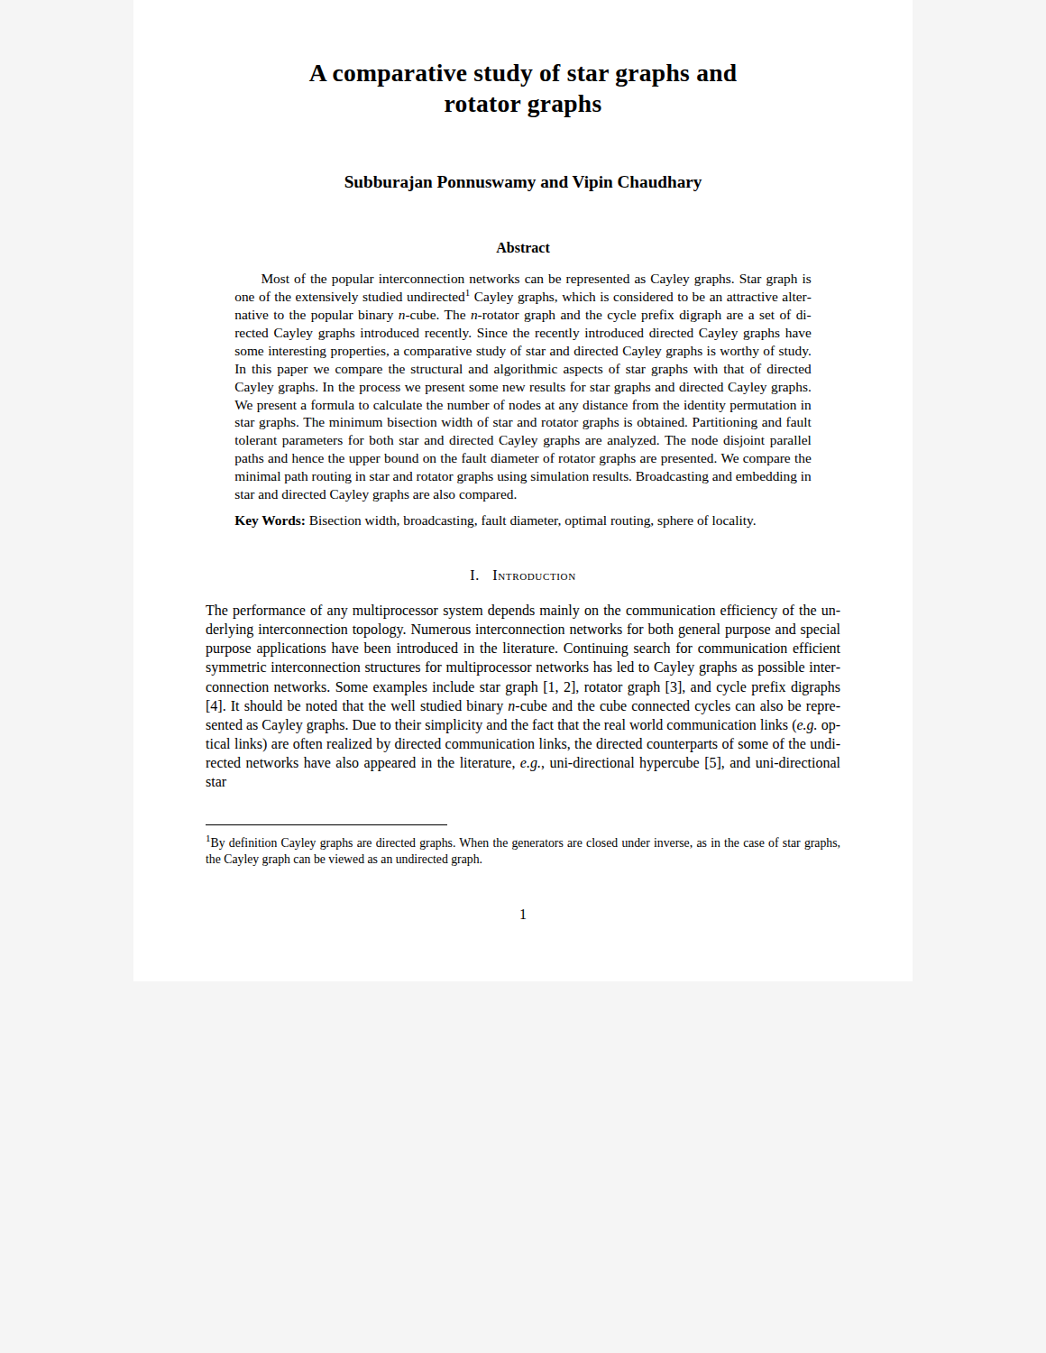A comparative study of star graphs and
rotator graphs
Subburajan Ponnuswamy and Vipin Chaudhary
Abstract
Most of the popular interconnection networks can be represented as Cayley graphs. Star graph is one of the extensively studied undirected1 Cayley graphs, which is considered to be an attractive alternative to the popular binary n-cube. The n-rotator graph and the cycle prefix digraph are a set of directed Cayley graphs introduced recently. Since the recently introduced directed Cayley graphs have some interesting properties, a comparative study of star and directed Cayley graphs is worthy of study. In this paper we compare the structural and algorithmic aspects of star graphs with that of directed Cayley graphs. In the process we present some new results for star graphs and directed Cayley graphs. We present a formula to calculate the number of nodes at any distance from the identity permutation in star graphs. The minimum bisection width of star and rotator graphs is obtained. Partitioning and fault tolerant parameters for both star and directed Cayley graphs are analyzed. The node disjoint parallel paths and hence the upper bound on the fault diameter of rotator graphs are presented. We compare the minimal path routing in star and rotator graphs using simulation results. Broadcasting and embedding in star and directed Cayley graphs are also compared.
Key Words: Bisection width, broadcasting, fault diameter, optimal routing, sphere of locality.
I. Introduction
The performance of any multiprocessor system depends mainly on the communication efficiency of the underlying interconnection topology. Numerous interconnection networks for both general purpose and special purpose applications have been introduced in the literature. Continuing search for communication efficient symmetric interconnection structures for multiprocessor networks has led to Cayley graphs as possible interconnection networks. Some examples include star graph [1, 2], rotator graph [3], and cycle prefix digraphs [4]. It should be noted that the well studied binary n-cube and the cube connected cycles can also be represented as Cayley graphs. Due to their simplicity and the fact that the real world communication links (e.g. optical links) are often realized by directed communication links, the directed counterparts of some of the undirected networks have also appeared in the literature, e.g., uni-directional hypercube [5], and uni-directional star
1 By definition Cayley graphs are directed graphs. When the generators are closed under inverse, as in the case of star graphs, the Cayley graph can be viewed as an undirected graph.
1